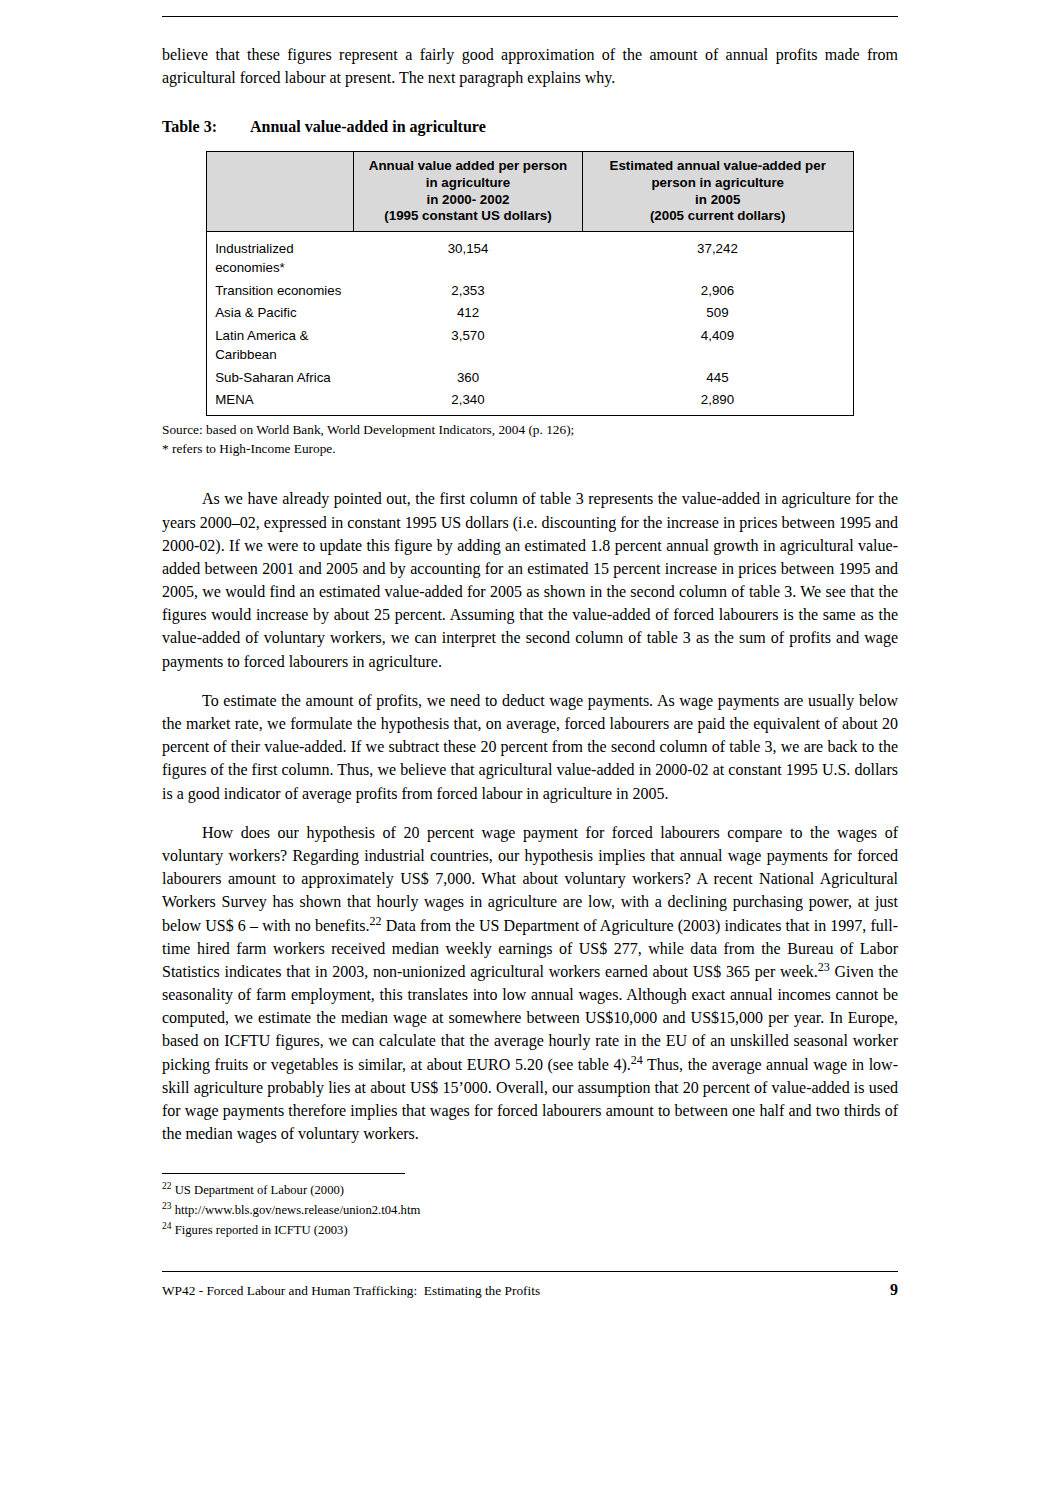believe that these figures represent a fairly good approximation of the amount of annual profits made from agricultural forced labour at present. The next paragraph explains why.
Table 3: Annual value-added in agriculture
| | Annual value added per person in agriculture in 2000- 2002 (1995 constant US dollars) | Estimated annual value-added per person in agriculture in 2005 (2005 current dollars) |
| --- | --- | --- |
| Industrialized economies* | 30,154 | 37,242 |
| Transition economies | 2,353 | 2,906 |
| Asia & Pacific | 412 | 509 |
| Latin America & Caribbean | 3,570 | 4,409 |
| Sub-Saharan Africa | 360 | 445 |
| MENA | 2,340 | 2,890 |
Source: based on World Bank, World Development Indicators, 2004 (p. 126);
* refers to High-Income Europe.
As we have already pointed out, the first column of table 3 represents the value-added in agriculture for the years 2000–02, expressed in constant 1995 US dollars (i.e. discounting for the increase in prices between 1995 and 2000-02). If we were to update this figure by adding an estimated 1.8 percent annual growth in agricultural value-added between 2001 and 2005 and by accounting for an estimated 15 percent increase in prices between 1995 and 2005, we would find an estimated value-added for 2005 as shown in the second column of table 3. We see that the figures would increase by about 25 percent. Assuming that the value-added of forced labourers is the same as the value-added of voluntary workers, we can interpret the second column of table 3 as the sum of profits and wage payments to forced labourers in agriculture.
To estimate the amount of profits, we need to deduct wage payments. As wage payments are usually below the market rate, we formulate the hypothesis that, on average, forced labourers are paid the equivalent of about 20 percent of their value-added. If we subtract these 20 percent from the second column of table 3, we are back to the figures of the first column. Thus, we believe that agricultural value-added in 2000-02 at constant 1995 U.S. dollars is a good indicator of average profits from forced labour in agriculture in 2005.
How does our hypothesis of 20 percent wage payment for forced labourers compare to the wages of voluntary workers? Regarding industrial countries, our hypothesis implies that annual wage payments for forced labourers amount to approximately US$ 7,000. What about voluntary workers? A recent National Agricultural Workers Survey has shown that hourly wages in agriculture are low, with a declining purchasing power, at just below US$ 6 – with no benefits.22 Data from the US Department of Agriculture (2003) indicates that in 1997, full-time hired farm workers received median weekly earnings of US$ 277, while data from the Bureau of Labor Statistics indicates that in 2003, non-unionized agricultural workers earned about US$ 365 per week.23 Given the seasonality of farm employment, this translates into low annual wages. Although exact annual incomes cannot be computed, we estimate the median wage at somewhere between US$10,000 and US$15,000 per year. In Europe, based on ICFTU figures, we can calculate that the average hourly rate in the EU of an unskilled seasonal worker picking fruits or vegetables is similar, at about EURO 5.20 (see table 4).24 Thus, the average annual wage in low-skill agriculture probably lies at about US$ 15’000. Overall, our assumption that 20 percent of value-added is used for wage payments therefore implies that wages for forced labourers amount to between one half and two thirds of the median wages of voluntary workers.
22 US Department of Labour (2000)
23 http://www.bls.gov/news.release/union2.t04.htm
24 Figures reported in ICFTU (2003)
WP42 - Forced Labour and Human Trafficking: Estimating the Profits 9